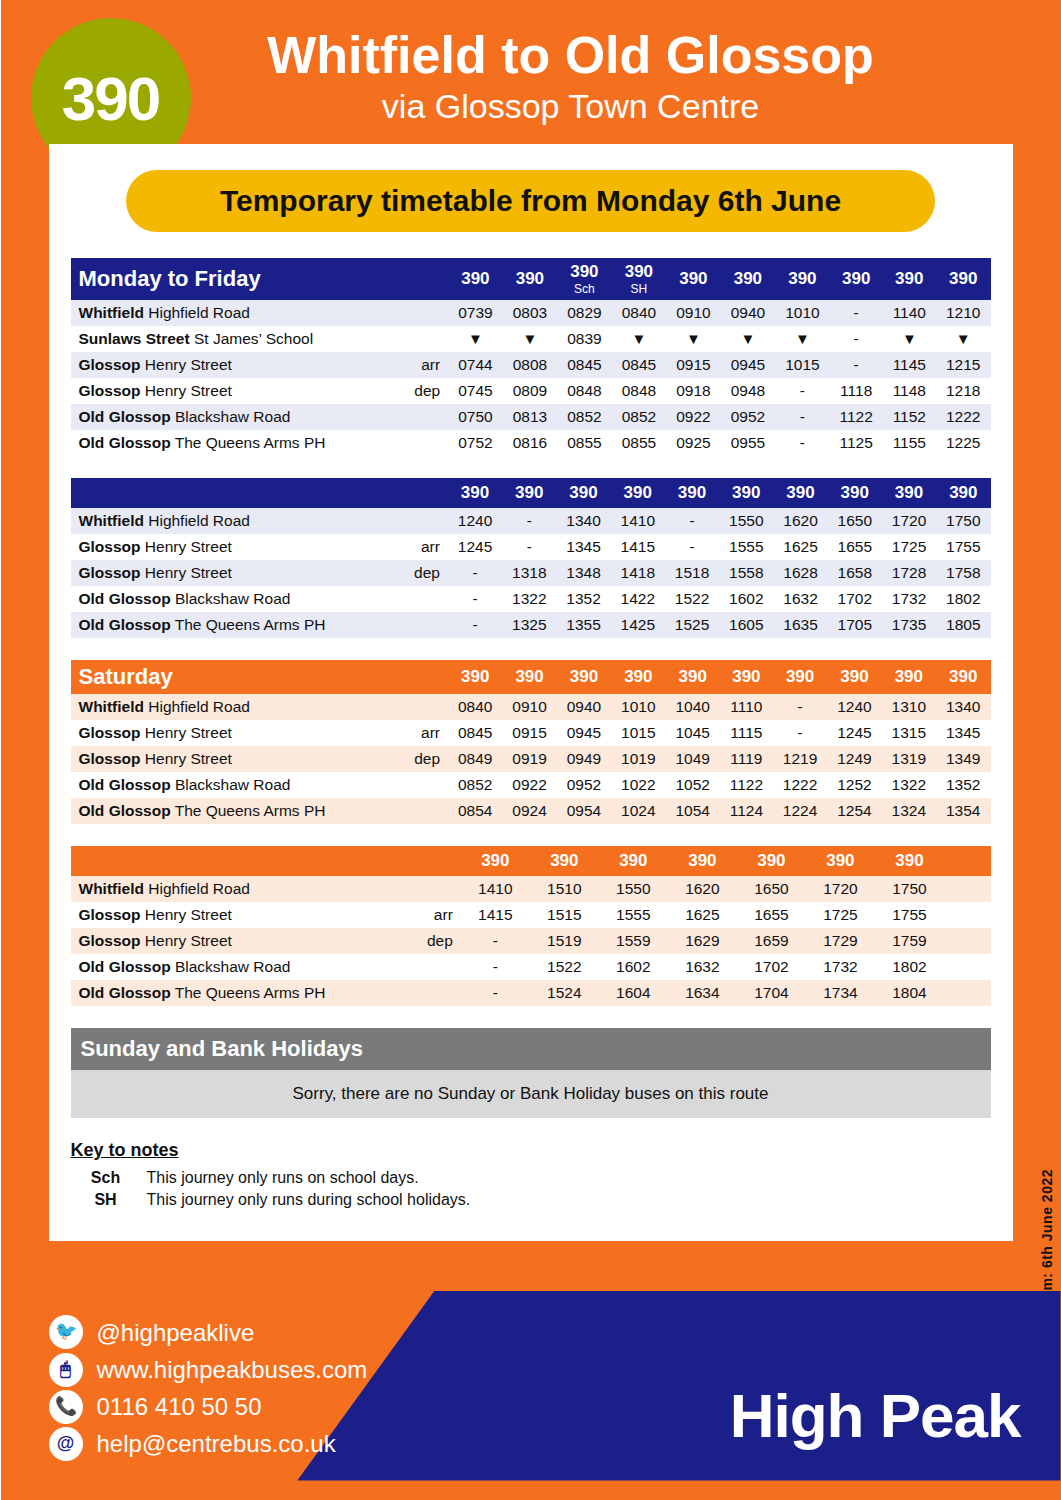390
Whitfield to Old Glossop
via Glossop Town Centre
Temporary timetable from Monday 6th June
| Monday to Friday | 390 | 390 | 390 Sch | 390 SH | 390 | 390 | 390 | 390 | 390 | 390 |
| --- | --- | --- | --- | --- | --- | --- | --- | --- | --- | --- |
| Whitfield Highfield Road | 0739 | 0803 | 0829 | 0840 | 0910 | 0940 | 1010 | - | 1140 | 1210 |
| Sunlaws Street St James’ School | ▼ | ▼ | 0839 | ▼ | ▼ | ▼ | ▼ | - | ▼ | ▼ |
| Glossop Henry Street | arr | 0744 | 0808 | 0845 | 0845 | 0915 | 0945 | 1015 | - | 1145 | 1215 |
| Glossop Henry Street | dep | 0745 | 0809 | 0848 | 0848 | 0918 | 0948 | - | 1118 | 1148 | 1218 |
| Old Glossop Blackshaw Road | 0750 | 0813 | 0852 | 0852 | 0922 | 0952 | - | 1122 | 1152 | 1222 |
| Old Glossop The Queens Arms PH | 0752 | 0816 | 0855 | 0855 | 0925 | 0955 | - | 1125 | 1155 | 1225 |
| | 390 | 390 | 390 | 390 | 390 | 390 | 390 | 390 | 390 | 390 |
| --- | --- | --- | --- | --- | --- | --- | --- | --- | --- | --- |
| Whitfield Highfield Road | 1240 | - | 1340 | 1410 | - | 1550 | 1620 | 1650 | 1720 | 1750 |
| Glossop Henry Street | arr | 1245 | - | 1345 | 1415 | - | 1555 | 1625 | 1655 | 1725 | 1755 |
| Glossop Henry Street | dep | - | 1318 | 1348 | 1418 | 1518 | 1558 | 1628 | 1658 | 1728 | 1758 |
| Old Glossop Blackshaw Road | - | 1322 | 1352 | 1422 | 1522 | 1602 | 1632 | 1702 | 1732 | 1802 |
| Old Glossop The Queens Arms PH | - | 1325 | 1355 | 1425 | 1525 | 1605 | 1635 | 1705 | 1735 | 1805 |
| Saturday | 390 | 390 | 390 | 390 | 390 | 390 | 390 | 390 | 390 | 390 |
| --- | --- | --- | --- | --- | --- | --- | --- | --- | --- | --- |
| Whitfield Highfield Road | 0840 | 0910 | 0940 | 1010 | 1040 | 1110 | - | 1240 | 1310 | 1340 |
| Glossop Henry Street | arr | 0845 | 0915 | 0945 | 1015 | 1045 | 1115 | - | 1245 | 1315 | 1345 |
| Glossop Henry Street | dep | 0849 | 0919 | 0949 | 1019 | 1049 | 1119 | 1219 | 1249 | 1319 | 1349 |
| Old Glossop Blackshaw Road | 0852 | 0922 | 0952 | 1022 | 1052 | 1122 | 1222 | 1252 | 1322 | 1352 |
| Old Glossop The Queens Arms PH | 0854 | 0924 | 0954 | 1024 | 1054 | 1124 | 1224 | 1254 | 1324 | 1354 |
| | 390 | 390 | 390 | 390 | 390 | 390 | 390 | | | |
| --- | --- | --- | --- | --- | --- | --- | --- | --- | --- | --- |
| Whitfield Highfield Road | 1410 | 1510 | 1550 | 1620 | 1650 | 1720 | 1750 | | | |
| Glossop Henry Street | arr | 1415 | 1515 | 1555 | 1625 | 1655 | 1725 | 1755 | | | |
| Glossop Henry Street | dep | - | 1519 | 1559 | 1629 | 1659 | 1729 | 1759 | | | |
| Old Glossop Blackshaw Road | - | 1522 | 1602 | 1632 | 1702 | 1732 | 1802 | | | |
| Old Glossop The Queens Arms PH | - | 1524 | 1604 | 1634 | 1704 | 1734 | 1804 | | | |
Sunday and Bank Holidays
Sorry, there are no Sunday or Bank Holiday buses on this route
Key to notes
| Sch | This journey only runs on school days. |
| SH | This journey only runs during school holidays. |
Valid from: 6th June 2022
🐦@highpeaklive
🖱www.highpeakbuses.com
📞0116 410 50 50
@help@centrebus.co.uk
High Peak